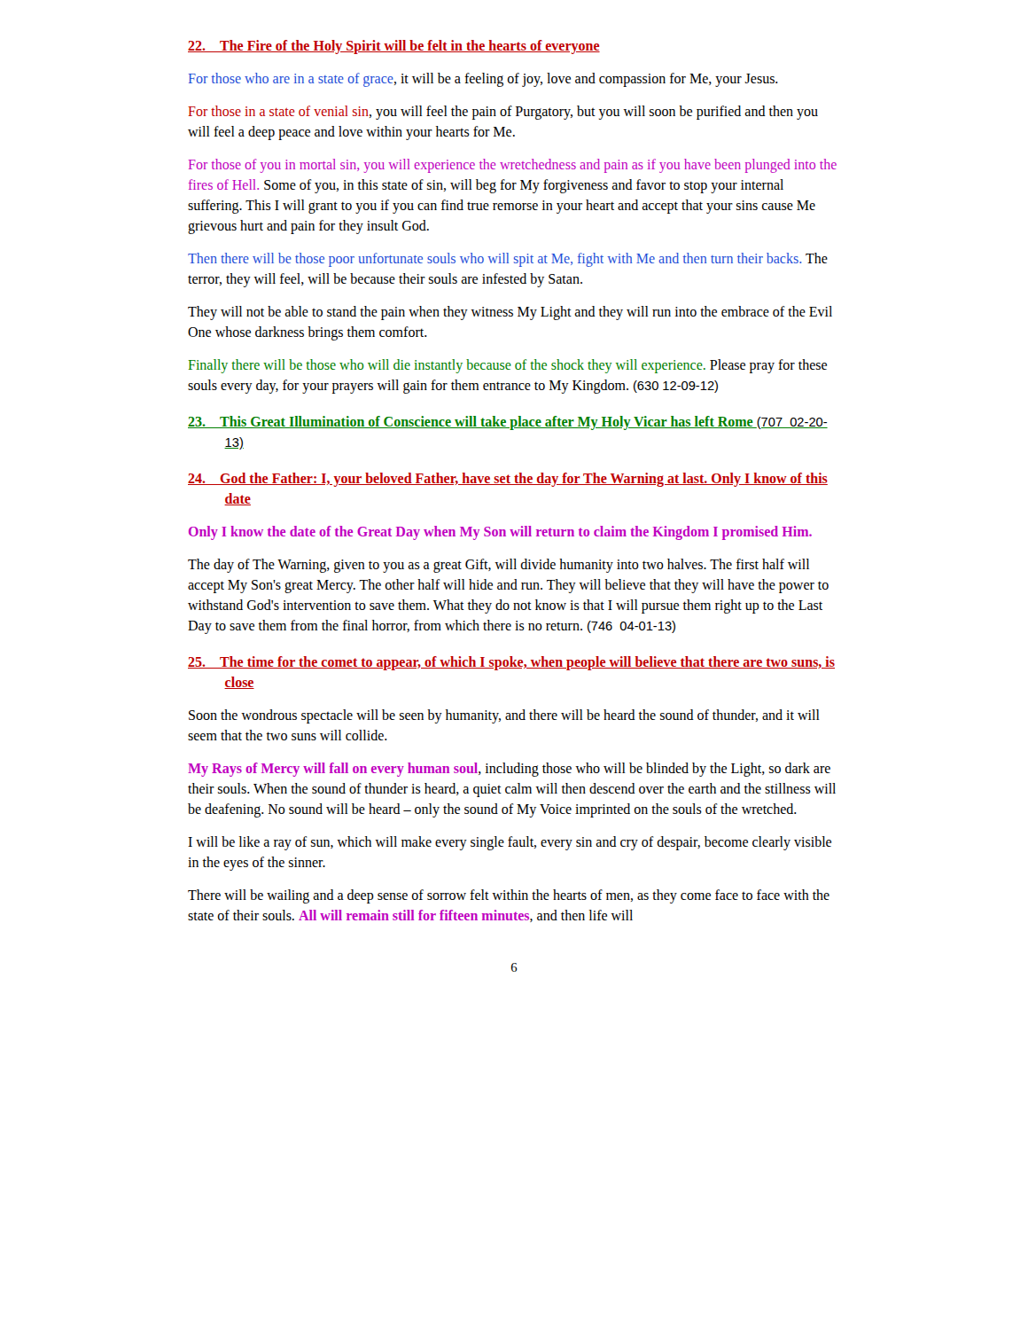The Fire of the Holy Spirit will be felt in the hearts of everyone
For those who are in a state of grace, it will be a feeling of joy, love and compassion for Me, your Jesus.
For those in a state of venial sin, you will feel the pain of Purgatory, but you will soon be purified and then you will feel a deep peace and love within your hearts for Me.
For those of you in mortal sin, you will experience the wretchedness and pain as if you have been plunged into the fires of Hell. Some of you, in this state of sin, will beg for My forgiveness and favor to stop your internal suffering. This I will grant to you if you can find true remorse in your heart and accept that your sins cause Me grievous hurt and pain for they insult God.
Then there will be those poor unfortunate souls who will spit at Me, fight with Me and then turn their backs. The terror, they will feel, will be because their souls are infested by Satan.
They will not be able to stand the pain when they witness My Light and they will run into the embrace of the Evil One whose darkness brings them comfort.
Finally there will be those who will die instantly because of the shock they will experience. Please pray for these souls every day, for your prayers will gain for them entrance to My Kingdom. (630 12-09-12)
This Great Illumination of Conscience will take place after My Holy Vicar has left Rome (707 02-20-13)
God the Father: I, your beloved Father, have set the day for The Warning at last. Only I know of this date
Only I know the date of the Great Day when My Son will return to claim the Kingdom I promised Him.
The day of The Warning, given to you as a great Gift, will divide humanity into two halves. The first half will accept My Son's great Mercy. The other half will hide and run. They will believe that they will have the power to withstand God's intervention to save them. What they do not know is that I will pursue them right up to the Last Day to save them from the final horror, from which there is no return. (746 04-01-13)
The time for the comet to appear, of which I spoke, when people will believe that there are two suns, is close
Soon the wondrous spectacle will be seen by humanity, and there will be heard the sound of thunder, and it will seem that the two suns will collide.
My Rays of Mercy will fall on every human soul, including those who will be blinded by the Light, so dark are their souls. When the sound of thunder is heard, a quiet calm will then descend over the earth and the stillness will be deafening. No sound will be heard – only the sound of My Voice imprinted on the souls of the wretched.
I will be like a ray of sun, which will make every single fault, every sin and cry of despair, become clearly visible in the eyes of the sinner.
There will be wailing and a deep sense of sorrow felt within the hearts of men, as they come face to face with the state of their souls. All will remain still for fifteen minutes, and then life will
6